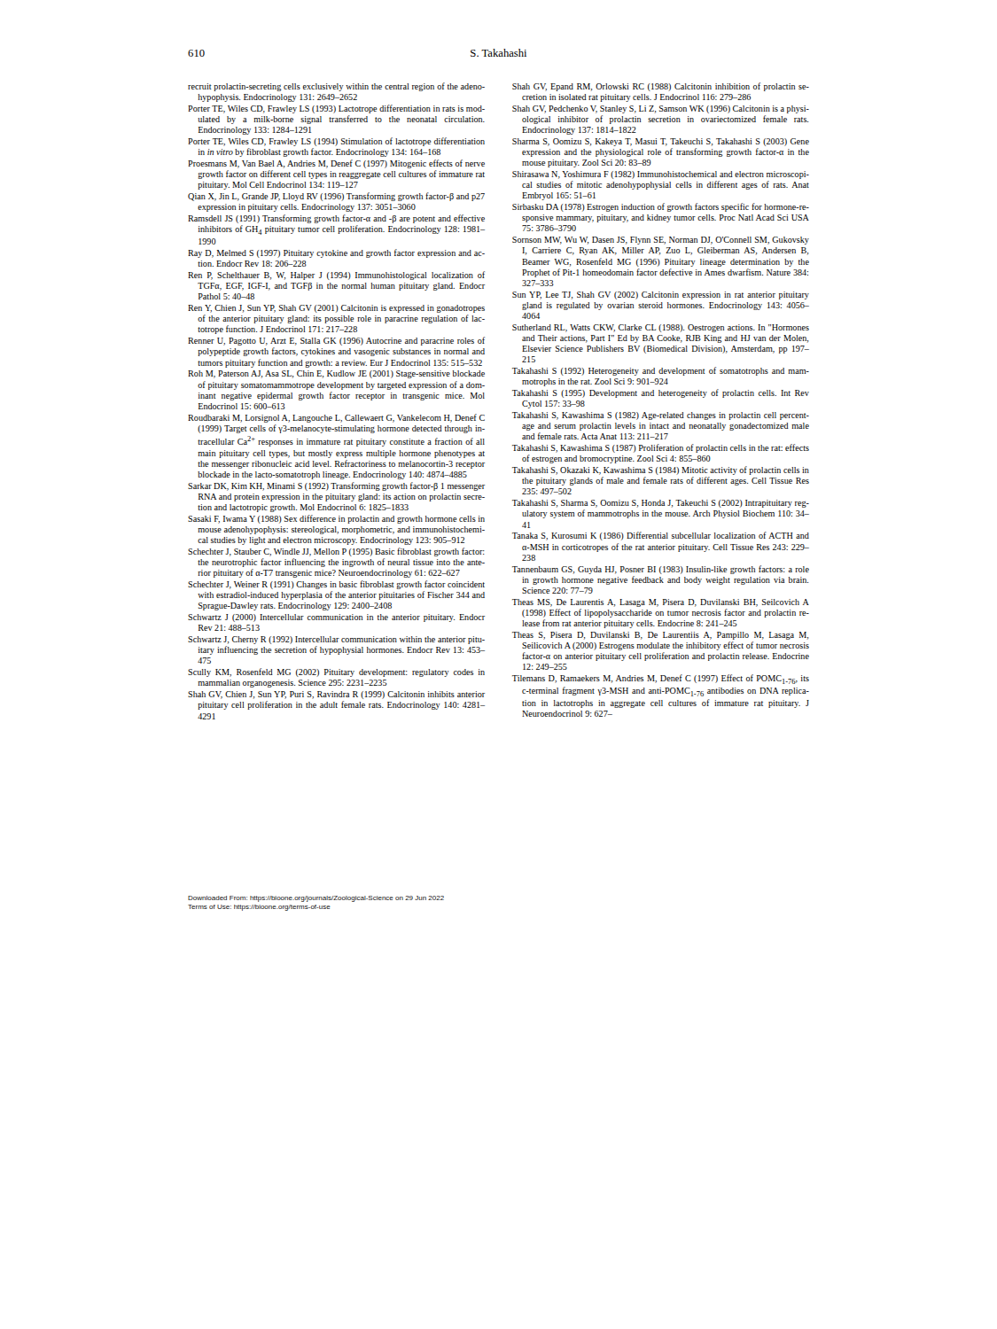610
S. Takahashi
recruit prolactin-secreting cells exclusively within the central region of the adenohypophysis. Endocrinology 131: 2649–2652
Porter TE, Wiles CD, Frawley LS (1993) Lactotrope differentiation in rats is modulated by a milk-borne signal transferred to the neonatal circulation. Endocrinology 133: 1284–1291
Porter TE, Wiles CD, Frawley LS (1994) Stimulation of lactotrope differentiation in in vitro by fibroblast growth factor. Endocrinology 134: 164–168
Proesmans M, Van Bael A, Andries M, Denef C (1997) Mitogenic effects of nerve growth factor on different cell types in reaggregate cell cultures of immature rat pituitary. Mol Cell Endocrinol 134: 119–127
Qian X, Jin L, Grande JP, Lloyd RV (1996) Transforming growth factor-β and p27 expression in pituitary cells. Endocrinology 137: 3051–3060
Ramsdell JS (1991) Transforming growth factor-α and -β are potent and effective inhibitors of GH4 pituitary tumor cell proliferation. Endocrinology 128: 1981–1990
Ray D, Melmed S (1997) Pituitary cytokine and growth factor expression and action. Endocr Rev 18: 206–228
Ren P, Schelthauer B, W, Halper J (1994) Immunohistological localization of TGFα, EGF, IGF-I, and TGFβ in the normal human pituitary gland. Endocr Pathol 5: 40–48
Ren Y, Chien J, Sun YP, Shah GV (2001) Calcitonin is expressed in gonadotropes of the anterior pituitary gland: its possible role in paracrine regulation of lactotrope function. J Endocrinol 171: 217–228
Renner U, Pagotto U, Arzt E, Stalla GK (1996) Autocrine and paracrine roles of polypeptide growth factors, cytokines and vasogenic substances in normal and tumors pituitary function and growth: a review. Eur J Endocrinol 135: 515–532
Roh M, Paterson AJ, Asa SL, Chin E, Kudlow JE (2001) Stage-sensitive blockade of pituitary somatomammotrope development by targeted expression of a dominant negative epidermal growth factor receptor in transgenic mice. Mol Endocrinol 15: 600–613
Roudbaraki M, Lorsignol A, Langouche L, Callewaert G, Vankelecom H, Denef C (1999) Target cells of γ3-melanocyte-stimulating hormone detected through intracellular Ca2+ responses in immature rat pituitary constitute a fraction of all main pituitary cell types, but mostly express multiple hormone phenotypes at the messenger ribonucleic acid level. Refractoriness to melanocortin-3 receptor blockade in the lacto-somatotroph lineage. Endocrinology 140: 4874–4885
Sarkar DK, Kim KH, Minami S (1992) Transforming growth factor-β 1 messenger RNA and protein expression in the pituitary gland: its action on prolactin secretion and lactotropic growth. Mol Endocrinol 6: 1825–1833
Sasaki F, Iwama Y (1988) Sex difference in prolactin and growth hormone cells in mouse adenohypophysis: stereological, morphometric, and immunohistochemical studies by light and electron microscopy. Endocrinology 123: 905–912
Schechter J, Stauber C, Windle JJ, Mellon P (1995) Basic fibroblast growth factor: the neurotrophic factor influencing the ingrowth of neural tissue into the anterior pituitary of α-T7 transgenic mice? Neuroendocrinology 61: 622–627
Schechter J, Weiner R (1991) Changes in basic fibroblast growth factor coincident with estradiol-induced hyperplasia of the anterior pituitaries of Fischer 344 and Sprague-Dawley rats. Endocrinology 129: 2400–2408
Schwartz J (2000) Intercellular communication in the anterior pituitary. Endocr Rev 21: 488–513
Schwartz J, Cherny R (1992) Intercellular communication within the anterior pituitary influencing the secretion of hypophysial hormones. Endocr Rev 13: 453–475
Scully KM, Rosenfeld MG (2002) Pituitary development: regulatory codes in mammalian organogenesis. Science 295: 2231–2235
Shah GV, Chien J, Sun YP, Puri S, Ravindra R (1999) Calcitonin inhibits anterior pituitary cell proliferation in the adult female rats. Endocrinology 140: 4281–4291
Shah GV, Epand RM, Orlowski RC (1988) Calcitonin inhibition of prolactin secretion in isolated rat pituitary cells. J Endocrinol 116: 279–286
Shah GV, Pedchenko V, Stanley S, Li Z, Samson WK (1996) Calcitonin is a physiological inhibitor of prolactin secretion in ovariectomized female rats. Endocrinology 137: 1814–1822
Sharma S, Oomizu S, Kakeya T, Masui T, Takeuchi S, Takahashi S (2003) Gene expression and the physiological role of transforming growth factor-α in the mouse pituitary. Zool Sci 20: 83–89
Shirasawa N, Yoshimura F (1982) Immunohistochemical and electron microscopical studies of mitotic adenohypophysial cells in different ages of rats. Anat Embryol 165: 51–61
Sirbasku DA (1978) Estrogen induction of growth factors specific for hormone-responsive mammary, pituitary, and kidney tumor cells. Proc Natl Acad Sci USA 75: 3786–3790
Sornson MW, Wu W, Dasen JS, Flynn SE, Norman DJ, O'Connell SM, Gukovsky I, Carriere C, Ryan AK, Miller AP, Zuo L, Gleiberman AS, Andersen B, Beamer WG, Rosenfeld MG (1996) Pituitary lineage determination by the Prophet of Pit-1 homeodomain factor defective in Ames dwarfism. Nature 384: 327–333
Sun YP, Lee TJ, Shah GV (2002) Calcitonin expression in rat anterior pituitary gland is regulated by ovarian steroid hormones. Endocrinology 143: 4056–4064
Sutherland RL, Watts CKW, Clarke CL (1988). Oestrogen actions. In "Hormones and Their actions, Part I" Ed by BA Cooke, RJB King and HJ van der Molen, Elsevier Science Publishers BV (Biomedical Division), Amsterdam, pp 197–215
Takahashi S (1992) Heterogeneity and development of somatotrophs and mammotrophs in the rat. Zool Sci 9: 901–924
Takahashi S (1995) Development and heterogeneity of prolactin cells. Int Rev Cytol 157: 33–98
Takahashi S, Kawashima S (1982) Age-related changes in prolactin cell percentage and serum prolactin levels in intact and neonatally gonadectomized male and female rats. Acta Anat 113: 211–217
Takahashi S, Kawashima S (1987) Proliferation of prolactin cells in the rat: effects of estrogen and bromocryptine. Zool Sci 4: 855–860
Takahashi S, Okazaki K, Kawashima S (1984) Mitotic activity of prolactin cells in the pituitary glands of male and female rats of different ages. Cell Tissue Res 235: 497–502
Takahashi S, Sharma S, Oomizu S, Honda J, Takeuchi S (2002) Intrapituitary regulatory system of mammotrophs in the mouse. Arch Physiol Biochem 110: 34–41
Tanaka S, Kurosumi K (1986) Differential subcellular localization of ACTH and α-MSH in corticotropes of the rat anterior pituitary. Cell Tissue Res 243: 229–238
Tannenbaum GS, Guyda HJ, Posner BI (1983) Insulin-like growth factors: a role in growth hormone negative feedback and body weight regulation via brain. Science 220: 77–79
Theas MS, De Laurentis A, Lasaga M, Pisera D, Duvilanski BH, Seilcovich A (1998) Effect of lipopolysaccharide on tumor necrosis factor and prolactin release from rat anterior pituitary cells. Endocrine 8: 241–245
Theas S, Pisera D, Duvilanski B, De Laurentiis A, Pampillo M, Lasaga M, Seilicovich A (2000) Estrogens modulate the inhibitory effect of tumor necrosis factor-α on anterior pituitary cell proliferation and prolactin release. Endocrine 12: 249–255
Tilemans D, Ramaekers M, Andries M, Denef C (1997) Effect of POMC1-76, its c-terminal fragment γ3-MSH and anti-POMC1-76 antibodies on DNA replication in lactotrophs in aggregate cell cultures of immature rat pituitary. J Neuroendocrinol 9: 627–
Downloaded From: https://bioone.org/journals/Zoological-Science on 29 Jun 2022
Terms of Use: https://bioone.org/terms-of-use